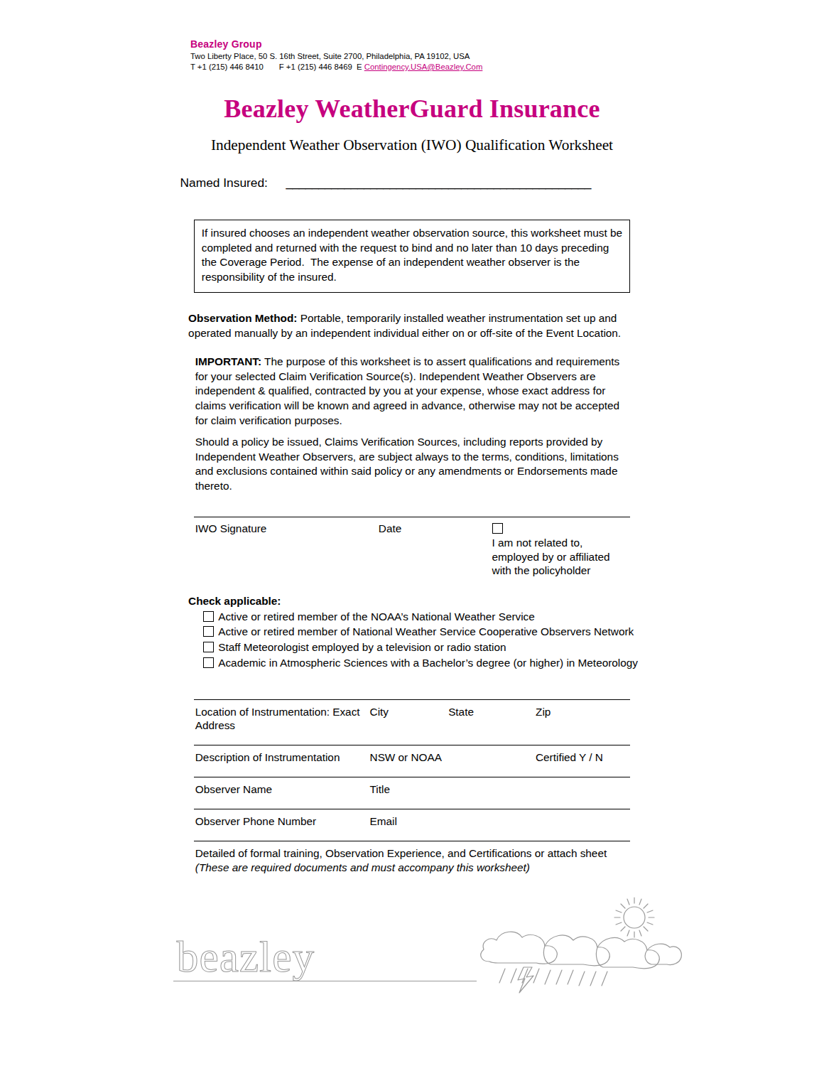Beazley Group
Two Liberty Place, 50 S. 16th Street, Suite 2700, Philadelphia, PA 19102, USA
T +1 (215) 446 8410 F +1 (215) 446 8469 E Contingency.USA@Beazley.Com
Beazley WeatherGuard Insurance
Independent Weather Observation (IWO) Qualification Worksheet
Named Insured:_______________________________________________
If insured chooses an independent weather observation source, this worksheet must be completed and returned with the request to bind and no later than 10 days preceding the Coverage Period. The expense of an independent weather observer is the responsibility of the insured.
Observation Method: Portable, temporarily installed weather instrumentation set up and operated manually by an independent individual either on or off-site of the Event Location.
IMPORTANT: The purpose of this worksheet is to assert qualifications and requirements for your selected Claim Verification Source(s). Independent Weather Observers are independent & qualified, contracted by you at your expense, whose exact address for claims verification will be known and agreed in advance, otherwise may not be accepted for claim verification purposes.
Should a policy be issued, Claims Verification Sources, including reports provided by Independent Weather Observers, are subject always to the terms, conditions, limitations and exclusions contained within said policy or any amendments or Endorsements made thereto.
| IWO Signature | Date | I am not related to, employed by or affiliated with the policyholder |
Check applicable:
Active or retired member of the NOAA’s National Weather Service
Active or retired member of National Weather Service Cooperative Observers Network
Staff Meteorologist employed by a television or radio station
Academic in Atmospheric Sciences with a Bachelor’s degree (or higher) in Meteorology
| Location of Instrumentation: Exact Address | City | State | Zip |
| Description of Instrumentation | NSW or NOAA | Certified Y / N |
| Observer Name | Title |
| Observer Phone Number | Email |
| Detailed of formal training, Observation Experience, and Certifications or attach sheet (These are required documents and must accompany this worksheet) |
beazley